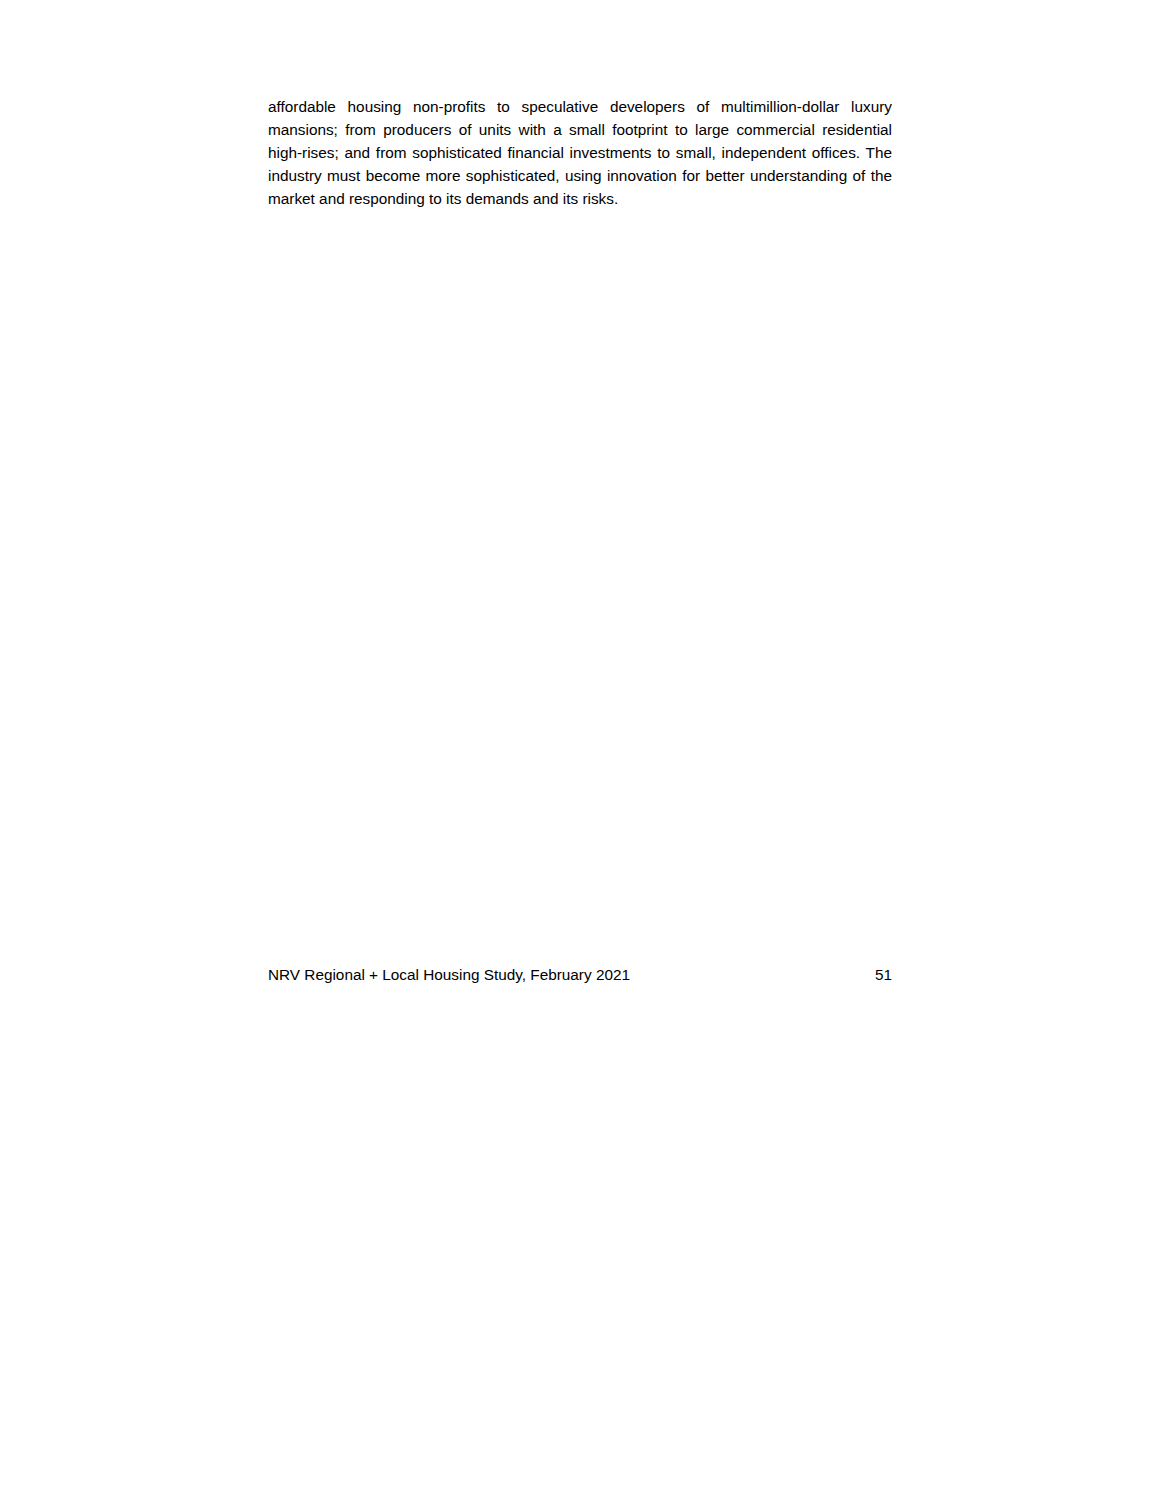affordable housing non-profits to speculative developers of multimillion-dollar luxury mansions; from producers of units with a small footprint to large commercial residential high-rises; and from sophisticated financial investments to small, independent offices. The industry must become more sophisticated, using innovation for better understanding of the market and responding to its demands and its risks.
NRV Regional + Local Housing Study, February 2021 51